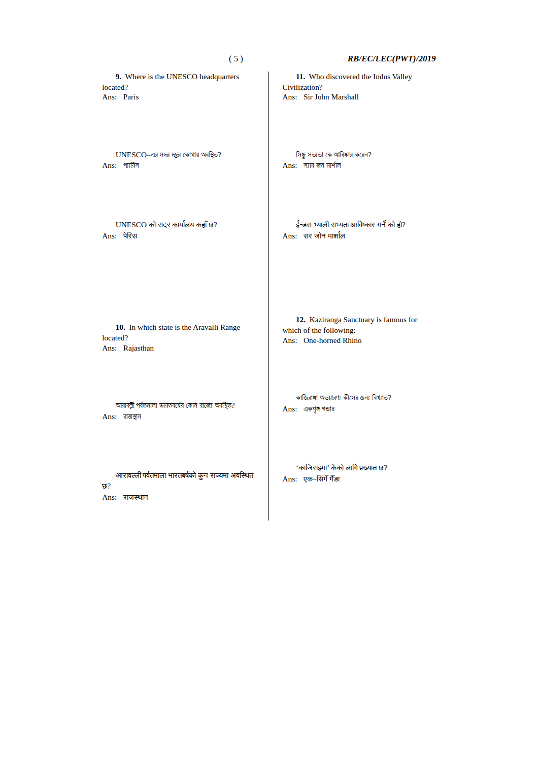( 5 ) RB/EC/LEC(PWT)/2019
9. Where is the UNESCO headquarters located?
Ans: Paris
UNESCO–এর সদর দফ্তর কোথায় অবস্থিত?
Ans: প্যারিস
UNESCO को सदर कार्यालय कहाँ छ?
Ans: पेरिस
10. In which state is the Aravalli Range located?
Ans: Rajasthan
আরাবল্লী পর্বতমালা ভারতবর্ষের কোন রাজ্যে অবস্থিত?
Ans: রাজস্থান
आरावल्ली पर्वतमाला भारतबर्षको कुन राज्यमा अवस्थित छ?
Ans: राजस्थान
11. Who discovered the Indus Valley Civilization?
Ans: Sir John Marshall
সিন্ধু সভ্যতা কে আবিষ্কার করেন?
Ans: স্যার জন মার্শাল
ईन्डस भ्याली सभ्यता आविष्कार गर्ने को हो?
Ans: सर जोन मार्शाल
12. Kaziranga Sanctuary is famous for which of the following:
Ans: One-horned Rhino
কাজিরাঙ্গা অভয়ারণ্য কীসের জন্য বিখ্যাত?
Ans: একশৃঙ্গ গন্ডার
‘काजिराझ्गा’ केको लागि प्रख्यात छ?
Ans: एक–सिंगेँ गैँडा